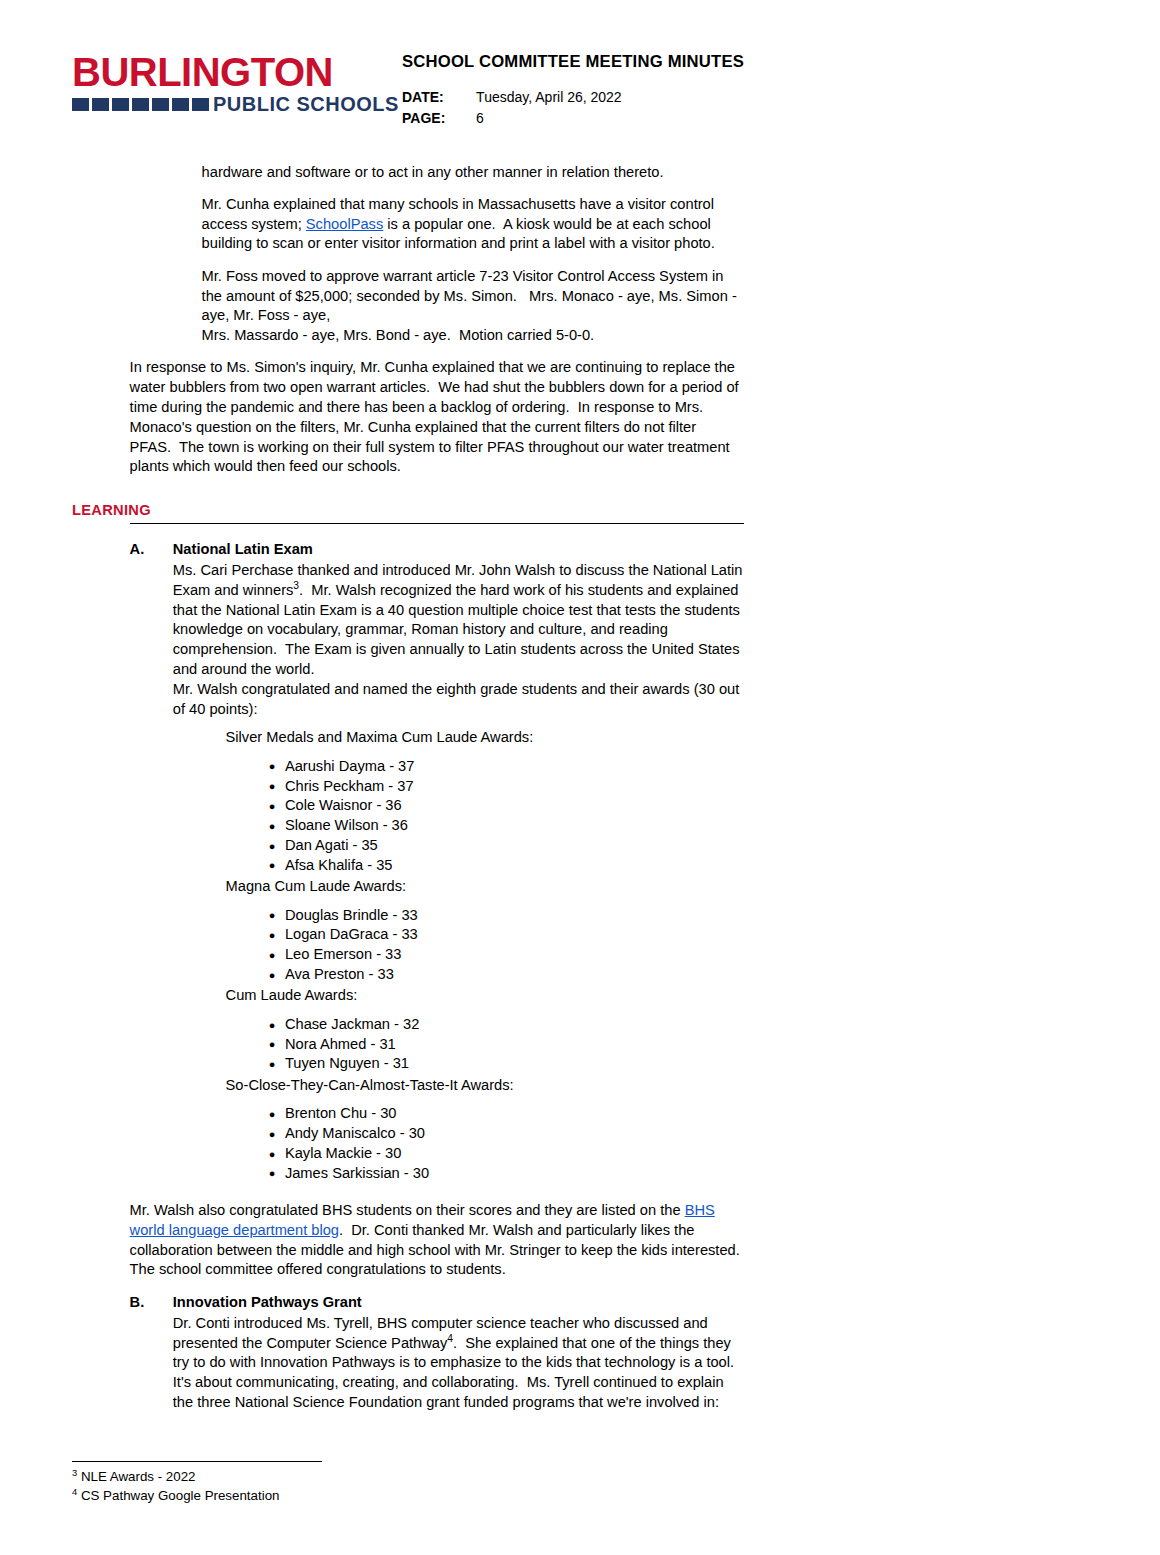BURLINGTON
PUBLIC SCHOOLS
SCHOOL COMMITTEE MEETING MINUTES
| DATE: | Tuesday, April 26, 2022 |
| PAGE: | 6 |
hardware and software or to act in any other manner in relation thereto.
Mr. Cunha explained that many schools in Massachusetts have a visitor control access system; SchoolPass is a popular one. A kiosk would be at each school building to scan or enter visitor information and print a label with a visitor photo.
Mr. Foss moved to approve warrant article 7-23 Visitor Control Access System in the amount of $25,000; seconded by Ms. Simon. Mrs. Monaco - aye, Ms. Simon - aye, Mr. Foss - aye,
Mrs. Massardo - aye, Mrs. Bond - aye. Motion carried 5-0-0.
In response to Ms. Simon's inquiry, Mr. Cunha explained that we are continuing to replace the water bubblers from two open warrant articles. We had shut the bubblers down for a period of time during the pandemic and there has been a backlog of ordering. In response to Mrs. Monaco's question on the filters, Mr. Cunha explained that the current filters do not filter PFAS. The town is working on their full system to filter PFAS throughout our water treatment plants which would then feed our schools.
LEARNING
A.
National Latin Exam
Ms. Cari Perchase thanked and introduced Mr. John Walsh to discuss the National Latin Exam and winners3. Mr. Walsh recognized the hard work of his students and explained that the National Latin Exam is a 40 question multiple choice test that tests the students knowledge on vocabulary, grammar, Roman history and culture, and reading comprehension. The Exam is given annually to Latin students across the United States and around the world.
Mr. Walsh congratulated and named the eighth grade students and their awards (30 out of 40 points):
Silver Medals and Maxima Cum Laude Awards:
Aarushi Dayma - 37
Chris Peckham - 37
Cole Waisnor - 36
Sloane Wilson - 36
Dan Agati - 35
Afsa Khalifa - 35
Magna Cum Laude Awards:
Douglas Brindle - 33
Logan DaGraca - 33
Leo Emerson - 33
Ava Preston - 33
Cum Laude Awards:
Chase Jackman - 32
Nora Ahmed - 31
Tuyen Nguyen - 31
So-Close-They-Can-Almost-Taste-It Awards:
Brenton Chu - 30
Andy Maniscalco - 30
Kayla Mackie - 30
James Sarkissian - 30
Mr. Walsh also congratulated BHS students on their scores and they are listed on the BHS world language department blog. Dr. Conti thanked Mr. Walsh and particularly likes the collaboration between the middle and high school with Mr. Stringer to keep the kids interested. The school committee offered congratulations to students.
B.
Innovation Pathways Grant
Dr. Conti introduced Ms. Tyrell, BHS computer science teacher who discussed and presented the Computer Science Pathway4. She explained that one of the things they try to do with Innovation Pathways is to emphasize to the kids that technology is a tool. It's about communicating, creating, and collaborating. Ms. Tyrell continued to explain the three National Science Foundation grant funded programs that we're involved in:
3 NLE Awards - 2022
4 CS Pathway Google Presentation